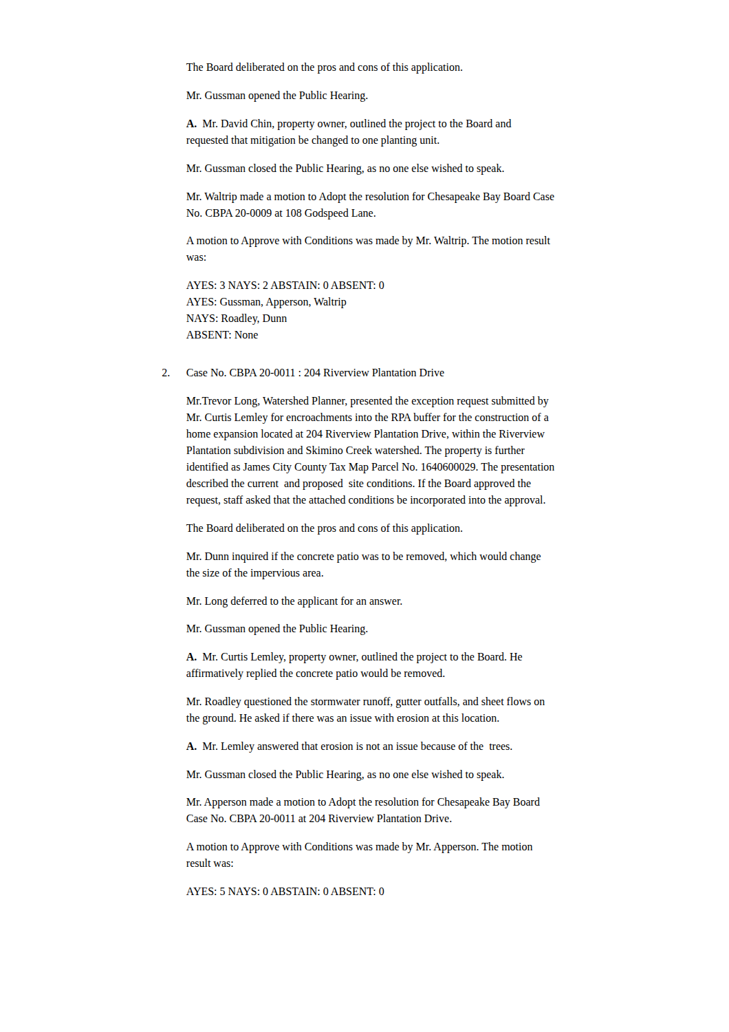The Board deliberated on the pros and cons of this application.
Mr. Gussman opened the Public Hearing.
A. Mr. David Chin, property owner, outlined the project to the Board and requested that mitigation be changed to one planting unit.
Mr. Gussman closed the Public Hearing, as no one else wished to speak.
Mr. Waltrip made a motion to Adopt the resolution for Chesapeake Bay Board Case No. CBPA 20-0009 at 108 Godspeed Lane.
A motion to Approve with Conditions was made by Mr. Waltrip. The motion result was:
AYES: 3 NAYS: 2 ABSTAIN: 0 ABSENT: 0
AYES: Gussman, Apperson, Waltrip
NAYS: Roadley, Dunn
ABSENT: None
2.
Case No. CBPA 20-0011 : 204 Riverview Plantation Drive
Mr.Trevor Long, Watershed Planner, presented the exception request submitted by Mr. Curtis Lemley for encroachments into the RPA buffer for the construction of a home expansion located at 204 Riverview Plantation Drive, within the Riverview Plantation subdivision and Skimino Creek watershed. The property is further identified as James City County Tax Map Parcel No. 1640600029. The presentation described the current and proposed site conditions. If the Board approved the request, staff asked that the attached conditions be incorporated into the approval.
The Board deliberated on the pros and cons of this application.
Mr. Dunn inquired if the concrete patio was to be removed, which would change the size of the impervious area.
Mr. Long deferred to the applicant for an answer.
Mr. Gussman opened the Public Hearing.
A. Mr. Curtis Lemley, property owner, outlined the project to the Board. He affirmatively replied the concrete patio would be removed.
Mr. Roadley questioned the stormwater runoff, gutter outfalls, and sheet flows on the ground. He asked if there was an issue with erosion at this location.
A. Mr. Lemley answered that erosion is not an issue because of the trees.
Mr. Gussman closed the Public Hearing, as no one else wished to speak.
Mr. Apperson made a motion to Adopt the resolution for Chesapeake Bay Board Case No. CBPA 20-0011 at 204 Riverview Plantation Drive.
A motion to Approve with Conditions was made by Mr. Apperson. The motion result was:
AYES: 5 NAYS: 0 ABSTAIN: 0 ABSENT: 0